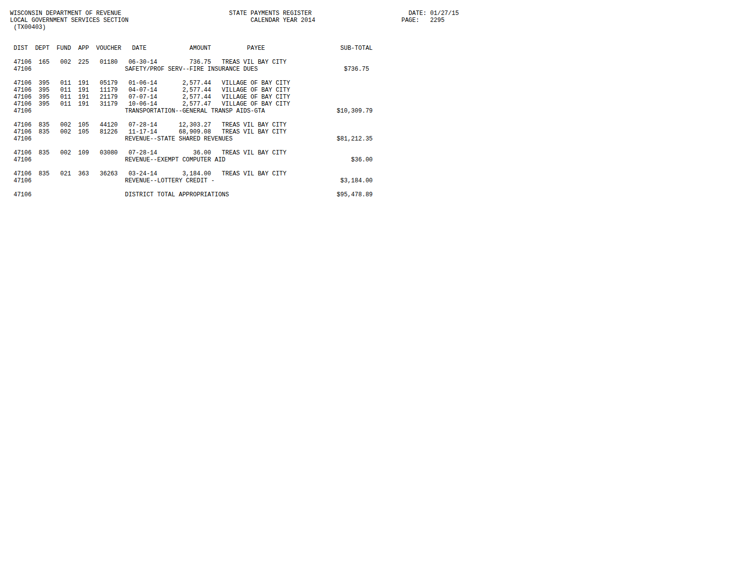WISCONSIN DEPARTMENT OF REVENUE STATE PAYMENTS REGISTER DATE: 01/27/15 LOCAL GOVERNMENT SERVICES SECTION CALENDAR YEAR 2014 PAGE: 2295 (TX00403) DIST DEPT FUND APP VOUCHER DATE AMOUNT PAYEE SUB-TOTAL 47106 165 002 225 01180 06-30-14 736.75 TREAS VIL BAY CITY 47106 SAFETY/PROF SERV--FIRE INSURANCE DUES $736.75 47106 395 011 191 05179 01-06-14 2,577.44 VILLAGE OF BAY CITY 47106 395 011 191 11179 04-07-14 2,577.44 VILLAGE OF BAY CITY 47106 395 011 191 21179 07-07-14 2,577.44 VILLAGE OF BAY CITY 47106 395 011 191 31179 10-06-14 2,577.47 VILLAGE OF BAY CITY 47106 TRANSPORTATION--GENERAL TRANSP AIDS-GTA $10,309.79 47106 835 002 105 44120 07-28-14 12,303.27 TREAS VIL BAY CITY 47106 835 002 105 81226 11-17-14 68,909.08 TREAS VIL BAY CITY 47106 REVENUE--STATE SHARED REVENUES $81,212.35 47106 835 002 109 03080 07-28-14 36.00 TREAS VIL BAY CITY 47106 REVENUE--EXEMPT COMPUTER AID $36.00 47106 835 021 363 36263 03-24-14 3,184.00 TREAS VIL BAY CITY 47106 REVENUE--LOTTERY CREDIT - $3,184.00 47106 DISTRICT TOTAL APPROPRIATIONS $95,478.89